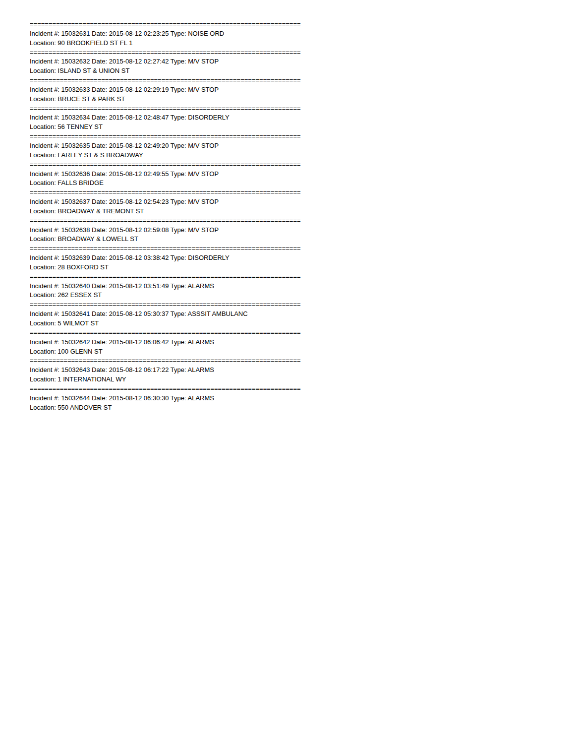========================================================================
Incident #: 15032631 Date: 2015-08-12 02:23:25 Type: NOISE ORD
Location: 90 BROOKFIELD ST FL 1
========================================================================
Incident #: 15032632 Date: 2015-08-12 02:27:42 Type: M/V STOP
Location: ISLAND ST & UNION ST
========================================================================
Incident #: 15032633 Date: 2015-08-12 02:29:19 Type: M/V STOP
Location: BRUCE ST & PARK ST
========================================================================
Incident #: 15032634 Date: 2015-08-12 02:48:47 Type: DISORDERLY
Location: 56 TENNEY ST
========================================================================
Incident #: 15032635 Date: 2015-08-12 02:49:20 Type: M/V STOP
Location: FARLEY ST & S BROADWAY
========================================================================
Incident #: 15032636 Date: 2015-08-12 02:49:55 Type: M/V STOP
Location: FALLS BRIDGE
========================================================================
Incident #: 15032637 Date: 2015-08-12 02:54:23 Type: M/V STOP
Location: BROADWAY & TREMONT ST
========================================================================
Incident #: 15032638 Date: 2015-08-12 02:59:08 Type: M/V STOP
Location: BROADWAY & LOWELL ST
========================================================================
Incident #: 15032639 Date: 2015-08-12 03:38:42 Type: DISORDERLY
Location: 28 BOXFORD ST
========================================================================
Incident #: 15032640 Date: 2015-08-12 03:51:49 Type: ALARMS
Location: 262 ESSEX ST
========================================================================
Incident #: 15032641 Date: 2015-08-12 05:30:37 Type: ASSSIT AMBULANC
Location: 5 WILMOT ST
========================================================================
Incident #: 15032642 Date: 2015-08-12 06:06:42 Type: ALARMS
Location: 100 GLENN ST
========================================================================
Incident #: 15032643 Date: 2015-08-12 06:17:22 Type: ALARMS
Location: 1 INTERNATIONAL WY
========================================================================
Incident #: 15032644 Date: 2015-08-12 06:30:30 Type: ALARMS
Location: 550 ANDOVER ST